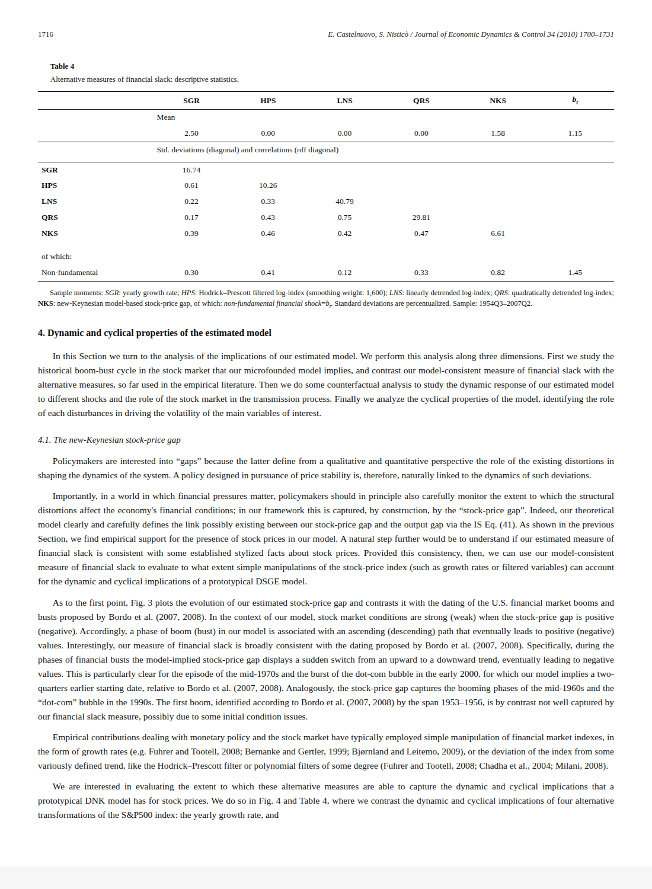1716 E. Castelnuovo, S. Nisticò / Journal of Economic Dynamics & Control 34 (2010) 1700–1731
Table 4
Alternative measures of financial slack: descriptive statistics.
| | SGR | HPS | LNS | QRS | NKS | b t |
| --- | --- | --- | --- | --- | --- | --- |
| | Mean |
| | 2.50 | 0.00 | 0.00 | 0.00 | 1.58 | 1.15 |
| | Std. deviations (diagonal) and correlations (off diagonal) |
| SGR | 16.74 | | | | | |
| HPS | 0.61 | 10.26 | | | | |
| LNS | 0.22 | 0.33 | 40.79 | | | |
| QRS | 0.17 | 0.43 | 0.75 | 29.81 | | |
| NKS | 0.39 | 0.46 | 0.42 | 0.47 | 6.61 | |
| of which: | | | | | | |
| Non-fundamental | 0.30 | 0.41 | 0.12 | 0.33 | 0.82 | 1.45 |
Sample moments: SGR: yearly growth rate; HPS: Hodrick–Prescott filtered log-index (smoothing weight: 1,600); LNS: linearly detrended log-index; QRS: quadratically detrended log-index; NKS: new-Keynesian model-based stock-price gap, of which: non-fundamental financial shock=bt. Standard deviations are percentualized. Sample: 1954Q3–2007Q2.
4. Dynamic and cyclical properties of the estimated model
In this Section we turn to the analysis of the implications of our estimated model. We perform this analysis along three dimensions. First we study the historical boom-bust cycle in the stock market that our microfounded model implies, and contrast our model-consistent measure of financial slack with the alternative measures, so far used in the empirical literature. Then we do some counterfactual analysis to study the dynamic response of our estimated model to different shocks and the role of the stock market in the transmission process. Finally we analyze the cyclical properties of the model, identifying the role of each disturbances in driving the volatility of the main variables of interest.
4.1. The new-Keynesian stock-price gap
Policymakers are interested into “gaps” because the latter define from a qualitative and quantitative perspective the role of the existing distortions in shaping the dynamics of the system. A policy designed in pursuance of price stability is, therefore, naturally linked to the dynamics of such deviations.
Importantly, in a world in which financial pressures matter, policymakers should in principle also carefully monitor the extent to which the structural distortions affect the economy's financial conditions; in our framework this is captured, by construction, by the “stock-price gap”. Indeed, our theoretical model clearly and carefully defines the link possibly existing between our stock-price gap and the output gap via the IS Eq. (41). As shown in the previous Section, we find empirical support for the presence of stock prices in our model. A natural step further would be to understand if our estimated measure of financial slack is consistent with some established stylized facts about stock prices. Provided this consistency, then, we can use our model-consistent measure of financial slack to evaluate to what extent simple manipulations of the stock-price index (such as growth rates or filtered variables) can account for the dynamic and cyclical implications of a prototypical DSGE model.
As to the first point, Fig. 3 plots the evolution of our estimated stock-price gap and contrasts it with the dating of the U.S. financial market booms and busts proposed by Bordo et al. (2007, 2008). In the context of our model, stock market conditions are strong (weak) when the stock-price gap is positive (negative). Accordingly, a phase of boom (bust) in our model is associated with an ascending (descending) path that eventually leads to positive (negative) values. Interestingly, our measure of financial slack is broadly consistent with the dating proposed by Bordo et al. (2007, 2008). Specifically, during the phases of financial busts the model-implied stock-price gap displays a sudden switch from an upward to a downward trend, eventually leading to negative values. This is particularly clear for the episode of the mid-1970s and the burst of the dot-com bubble in the early 2000, for which our model implies a two-quarters earlier starting date, relative to Bordo et al. (2007, 2008). Analogously, the stock-price gap captures the booming phases of the mid-1960s and the “dot-com” bubble in the 1990s. The first boom, identified according to Bordo et al. (2007, 2008) by the span 1953–1956, is by contrast not well captured by our financial slack measure, possibly due to some initial condition issues.
Empirical contributions dealing with monetary policy and the stock market have typically employed simple manipulation of financial market indexes, in the form of growth rates (e.g. Fuhrer and Tootell, 2008; Bernanke and Gertler, 1999; Bjørnland and Leitemo, 2009), or the deviation of the index from some variously defined trend, like the Hodrick–Prescott filter or polynomial filters of some degree (Fuhrer and Tootell, 2008; Chadha et al., 2004; Milani, 2008).
We are interested in evaluating the extent to which these alternative measures are able to capture the dynamic and cyclical implications that a prototypical DNK model has for stock prices. We do so in Fig. 4 and Table 4, where we contrast the dynamic and cyclical implications of four alternative transformations of the S&P500 index: the yearly growth rate, and